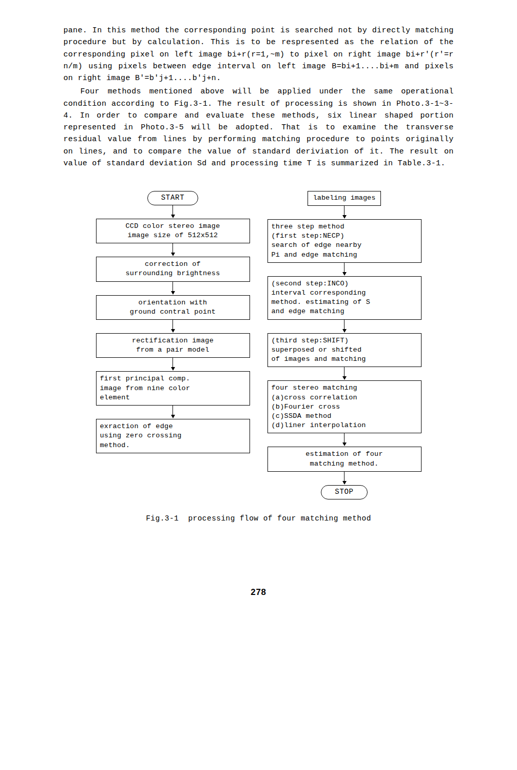pane. In this method the corresponding point is searched not by directly matching procedure but by calculation. This is to be respresented as the relation of the corresponding pixel on left image bi+r(r=1,~m) to pixel on right image bi+r'(r'=r n/m) using pixels between edge interval on left image B=bi+1....bi+m and pixels on right image B'=b'j+1....b'j+n.
Four methods mentioned above will be applied under the same operational condition according to Fig.3-1. The result of processing is shown in Photo.3-1~3-4. In order to compare and evaluate these methods, six linear shaped portion represented in Photo.3-5 will be adopted. That is to examine the transverse residual value from lines by performing matching procedure to points originally on lines, and to compare the value of standard deriviation of it. The result on value of standard deviation Sd and processing time T is summarized in Table.3-1.
| START CCD color stereo image image size of 512x512 correction of surrounding brightness orientation with ground contral point rectification image from a pair model first principal comp. image from nine color element exraction of edge using zero crossing method. | | labeling images three step method (first step:NECP) search of edge nearby Pi and edge matching (second step:INCO) interval corresponding method. estimating of S and edge matching (third step:SHIFT) superposed or shifted of images and matching four stereo matching (a)cross correlation (b)Fourier cross (c)SSDA method (d)liner interpolation estimation of four matching method. STOP |
Fig.3-1 processing flow of four matching method
278